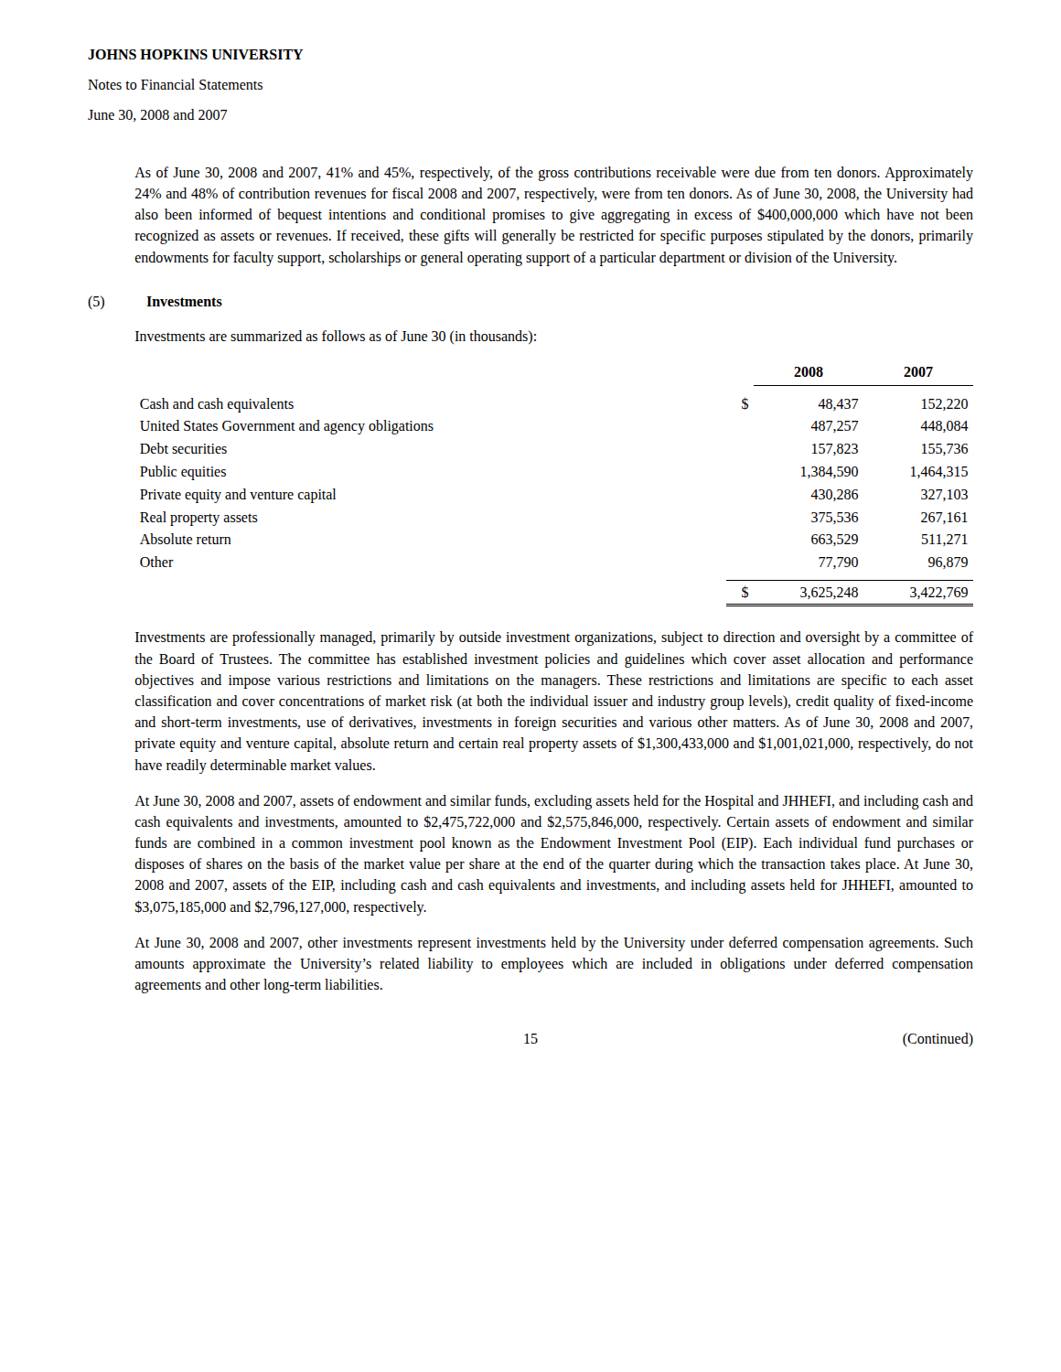Johns Hopkins University
Notes to Financial Statements
June 30, 2008 and 2007
As of June 30, 2008 and 2007, 41% and 45%, respectively, of the gross contributions receivable were due from ten donors. Approximately 24% and 48% of contribution revenues for fiscal 2008 and 2007, respectively, were from ten donors. As of June 30, 2008, the University had also been informed of bequest intentions and conditional promises to give aggregating in excess of $400,000,000 which have not been recognized as assets or revenues. If received, these gifts will generally be restricted for specific purposes stipulated by the donors, primarily endowments for faculty support, scholarships or general operating support of a particular department or division of the University.
(5) Investments
Investments are summarized as follows as of June 30 (in thousands):
| | | 2008 | 2007 |
| --- | --- | --- | --- |
| Cash and cash equivalents | $ | 48,437 | 152,220 |
| United States Government and agency obligations | | 487,257 | 448,084 |
| Debt securities | | 157,823 | 155,736 |
| Public equities | | 1,384,590 | 1,464,315 |
| Private equity and venture capital | | 430,286 | 327,103 |
| Real property assets | | 375,536 | 267,161 |
| Absolute return | | 663,529 | 511,271 |
| Other | | 77,790 | 96,879 |
| | $ | 3,625,248 | 3,422,769 |
Investments are professionally managed, primarily by outside investment organizations, subject to direction and oversight by a committee of the Board of Trustees. The committee has established investment policies and guidelines which cover asset allocation and performance objectives and impose various restrictions and limitations on the managers. These restrictions and limitations are specific to each asset classification and cover concentrations of market risk (at both the individual issuer and industry group levels), credit quality of fixed-income and short-term investments, use of derivatives, investments in foreign securities and various other matters. As of June 30, 2008 and 2007, private equity and venture capital, absolute return and certain real property assets of $1,300,433,000 and $1,001,021,000, respectively, do not have readily determinable market values.
At June 30, 2008 and 2007, assets of endowment and similar funds, excluding assets held for the Hospital and JHHEFI, and including cash and cash equivalents and investments, amounted to $2,475,722,000 and $2,575,846,000, respectively. Certain assets of endowment and similar funds are combined in a common investment pool known as the Endowment Investment Pool (EIP). Each individual fund purchases or disposes of shares on the basis of the market value per share at the end of the quarter during which the transaction takes place. At June 30, 2008 and 2007, assets of the EIP, including cash and cash equivalents and investments, and including assets held for JHHEFI, amounted to $3,075,185,000 and $2,796,127,000, respectively.
At June 30, 2008 and 2007, other investments represent investments held by the University under deferred compensation agreements. Such amounts approximate the University’s related liability to employees which are included in obligations under deferred compensation agreements and other long-term liabilities.
15 (Continued)